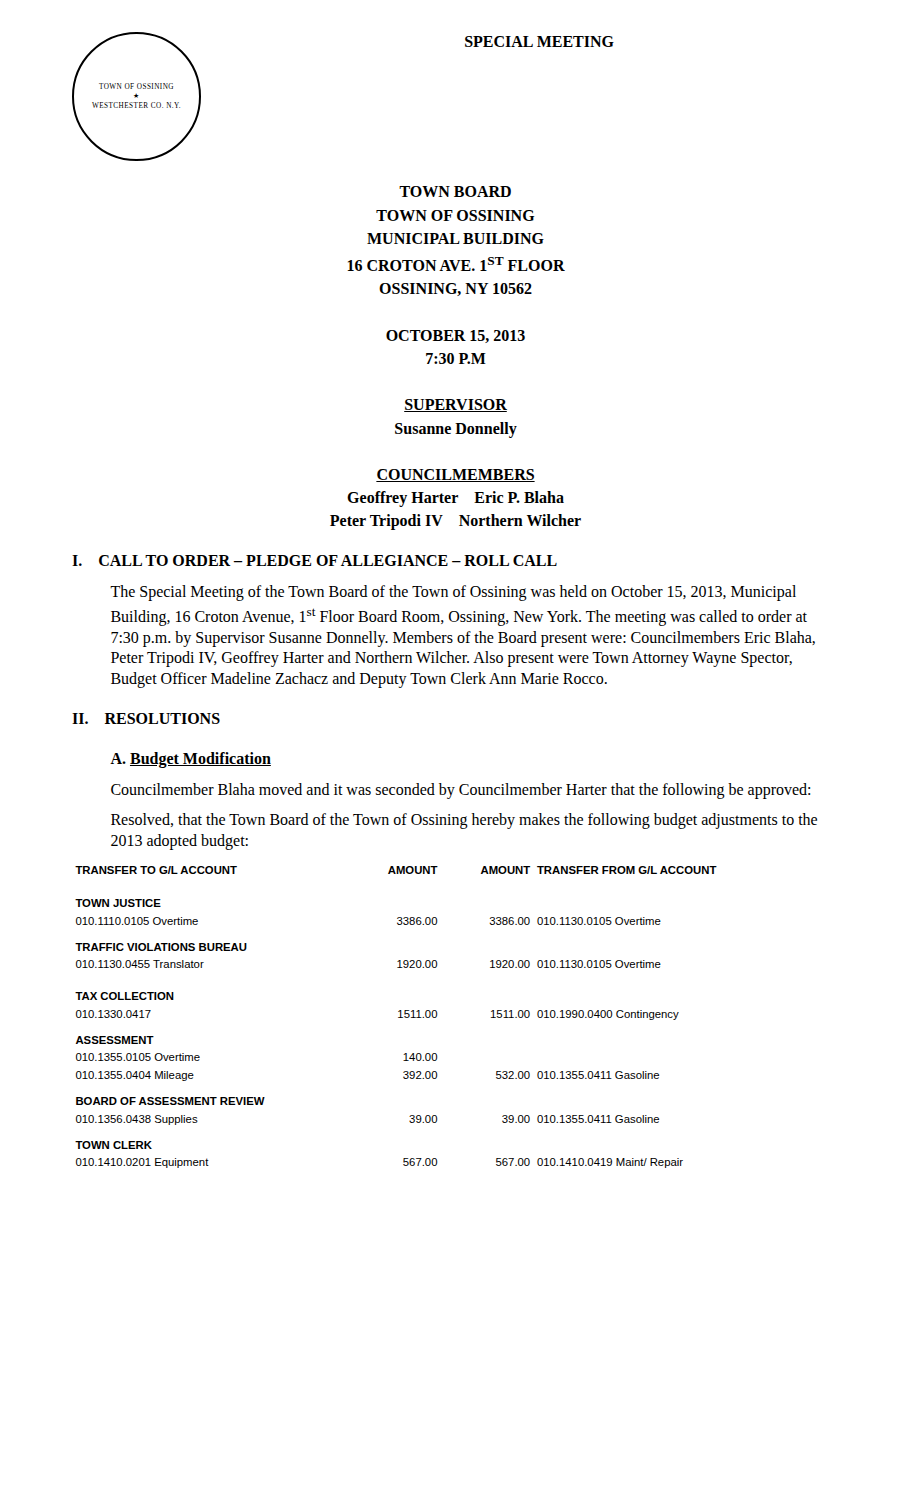TOWN OF OSSINING
★
WESTCHESTER CO. N.Y.
SPECIAL MEETING
TOWN BOARD
TOWN OF OSSINING
MUNICIPAL BUILDING
16 CROTON AVE. 1ST FLOOR
OSSINING, NY 10562
OCTOBER 15, 2013
7:30 P.M
SUPERVISOR
Susanne Donnelly
COUNCILMEMBERS
Geoffrey Harter Eric P. Blaha
Peter Tripodi IV Northern Wilcher
I. CALL TO ORDER – PLEDGE OF ALLEGIANCE – ROLL CALL
The Special Meeting of the Town Board of the Town of Ossining was held on October 15, 2013, Municipal Building, 16 Croton Avenue, 1st Floor Board Room, Ossining, New York. The meeting was called to order at 7:30 p.m. by Supervisor Susanne Donnelly. Members of the Board present were: Councilmembers Eric Blaha, Peter Tripodi IV, Geoffrey Harter and Northern Wilcher. Also present were Town Attorney Wayne Spector, Budget Officer Madeline Zachacz and Deputy Town Clerk Ann Marie Rocco.
II. RESOLUTIONS
A. Budget Modification
Councilmember Blaha moved and it was seconded by Councilmember Harter that the following be approved:
Resolved, that the Town Board of the Town of Ossining hereby makes the following budget adjustments to the 2013 adopted budget:
| TRANSFER TO G/L ACCOUNT | AMOUNT | AMOUNT | TRANSFER FROM G/L ACCOUNT |
| --- | --- | --- | --- |
| TOWN JUSTICE |
| 010.1110.0105 Overtime | 3386.00 | 3386.00 | 010.1130.0105 Overtime |
| TRAFFIC VIOLATIONS BUREAU |
| 010.1130.0455 Translator | 1920.00 | 1920.00 | 010.1130.0105 Overtime |
| TAX COLLECTION |
| 010.1330.0417 | 1511.00 | 1511.00 | 010.1990.0400 Contingency |
| ASSESSMENT |
| 010.1355.0105 Overtime | 140.00 | | |
| 010.1355.0404 Mileage | 392.00 | 532.00 | 010.1355.0411 Gasoline |
| BOARD OF ASSESSMENT REVIEW |
| 010.1356.0438 Supplies | 39.00 | 39.00 | 010.1355.0411 Gasoline |
| TOWN CLERK |
| 010.1410.0201 Equipment | 567.00 | 567.00 | 010.1410.0419 Maint/ Repair |